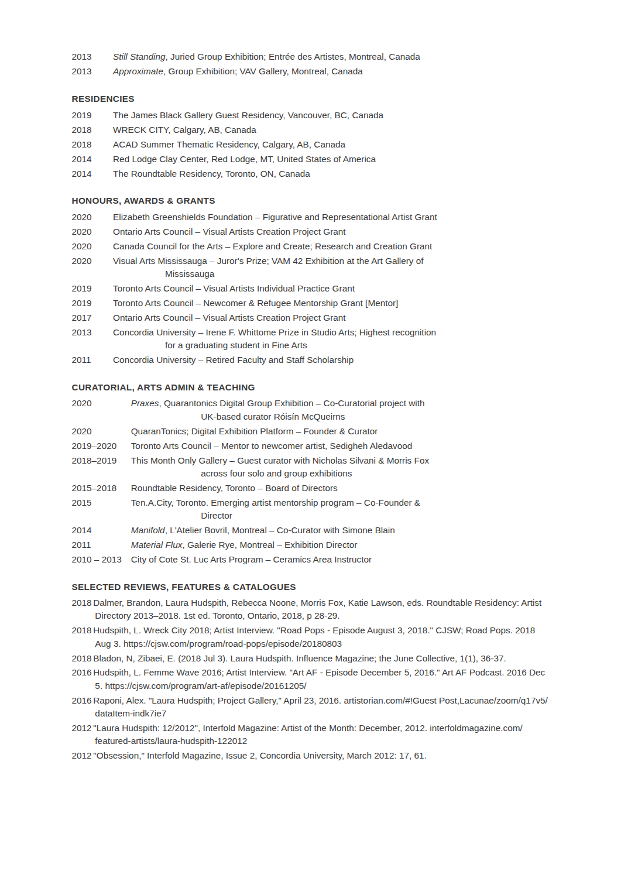2013 Still Standing, Juried Group Exhibition; Entrée des Artistes, Montreal, Canada
2013 Approximate, Group Exhibition; VAV Gallery, Montreal, Canada
RESIDENCIES
2019 The James Black Gallery Guest Residency, Vancouver, BC, Canada
2018 WRECK CITY, Calgary, AB, Canada
2018 ACAD Summer Thematic Residency, Calgary, AB, Canada
2014 Red Lodge Clay Center, Red Lodge, MT, United States of America
2014 The Roundtable Residency, Toronto, ON, Canada
HONOURS, AWARDS & GRANTS
2020 Elizabeth Greenshields Foundation – Figurative and Representational Artist Grant
2020 Ontario Arts Council – Visual Artists Creation Project Grant
2020 Canada Council for the Arts – Explore and Create; Research and Creation Grant
2020 Visual Arts Mississauga – Juror's Prize; VAM 42 Exhibition at the Art Gallery ofMississauga
2019 Toronto Arts Council – Visual Artists Individual Practice Grant
2019 Toronto Arts Council – Newcomer & Refugee Mentorship Grant [Mentor]
2017 Ontario Arts Council – Visual Artists Creation Project Grant
2013 Concordia University – Irene F. Whittome Prize in Studio Arts; Highest recognitionfor a graduating student in Fine Arts
2011 Concordia University – Retired Faculty and Staff Scholarship
CURATORIAL, ARTS ADMIN & TEACHING
2020 Praxes, Quarantonics Digital Group Exhibition – Co-Curatorial project withUK-based curator Róisín McQueirns
2020 QuaranTonics; Digital Exhibition Platform – Founder & Curator
2019–2020 Toronto Arts Council – Mentor to newcomer artist, Sedigheh Aledavood
2018–2019 This Month Only Gallery – Guest curator with Nicholas Silvani & Morris Foxacross four solo and group exhibitions
2015–2018 Roundtable Residency, Toronto – Board of Directors
2015 Ten.A.City, Toronto. Emerging artist mentorship program – Co-Founder &Director
2014 Manifold, L'Atelier Bovril, Montreal – Co-Curator with Simone Blain
2011 Material Flux, Galerie Rye, Montreal – Exhibition Director
2010 – 2013 City of Cote St. Luc Arts Program – Ceramics Area Instructor
SELECTED REVIEWS, FEATURES & CATALOGUES
2018 Dalmer, Brandon, Laura Hudspith, Rebecca Noone, Morris Fox, Katie Lawson, eds. Roundtable Residency: Artist Directory 2013–2018. 1st ed. Toronto, Ontario, 2018, p 28-29.
2018 Hudspith, L. Wreck City 2018; Artist Interview. "Road Pops - Episode August 3, 2018." CJSW; Road Pops. 2018 Aug 3. https://cjsw.com/program/road-pops/episode/20180803
2018 Bladon, N, Zibaei, E. (2018 Jul 3). Laura Hudspith. Influence Magazine; the June Collective, 1(1), 36-37.
2016 Hudspith, L. Femme Wave 2016; Artist Interview. "Art AF - Episode December 5, 2016." Art AF Podcast. 2016 Dec 5. https://cjsw.com/program/art-af/episode/20161205/
2016 Raponi, Alex. "Laura Hudspith; Project Gallery," April 23, 2016. artistorian.com/#!Guest Post,Lacunae/zoom/q17v5/ dataItem-indk7ie7
2012"Laura Hudspith: 12/2012", Interfold Magazine: Artist of the Month: December, 2012. interfoldmagazine.com/ featured-artists/laura-hudspith-122012
2012"Obsession," Interfold Magazine, Issue 2, Concordia University, March 2012: 17, 61.